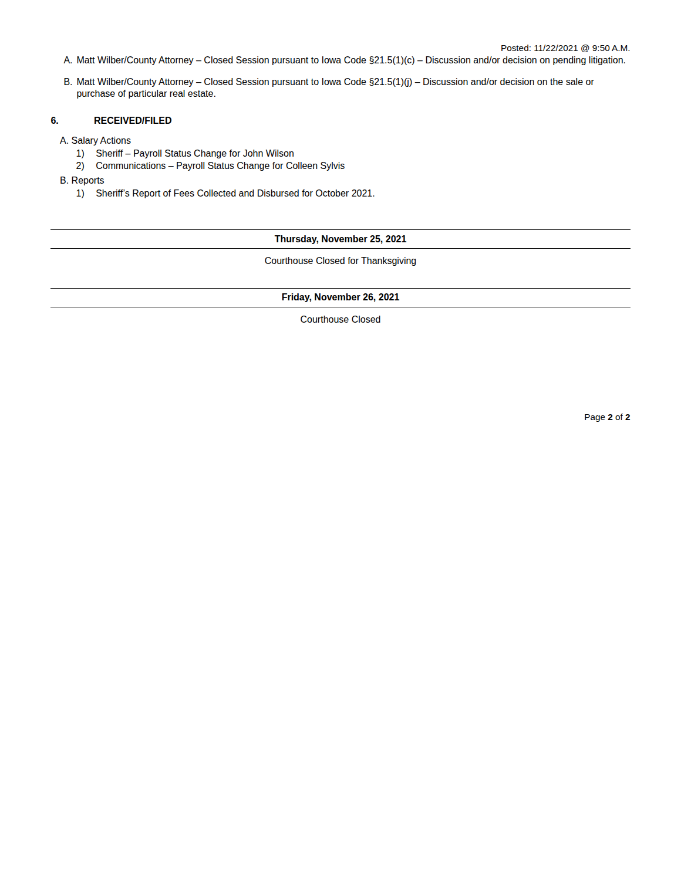Posted: 11/22/2021 @ 9:50 A.M.
Matt Wilber/County Attorney – Closed Session pursuant to Iowa Code §21.5(1)(c) – Discussion and/or decision on pending litigation.
Matt Wilber/County Attorney – Closed Session pursuant to Iowa Code §21.5(1)(j) – Discussion and/or decision on the sale or purchase of particular real estate.
6. RECEIVED/FILED
Salary Actions
Sheriff – Payroll Status Change for John Wilson
Communications – Payroll Status Change for Colleen Sylvis
Reports
Sheriff’s Report of Fees Collected and Disbursed for October 2021.
Thursday, November 25, 2021
Courthouse Closed for Thanksgiving
Friday, November 26, 2021
Courthouse Closed
Page 2 of 2